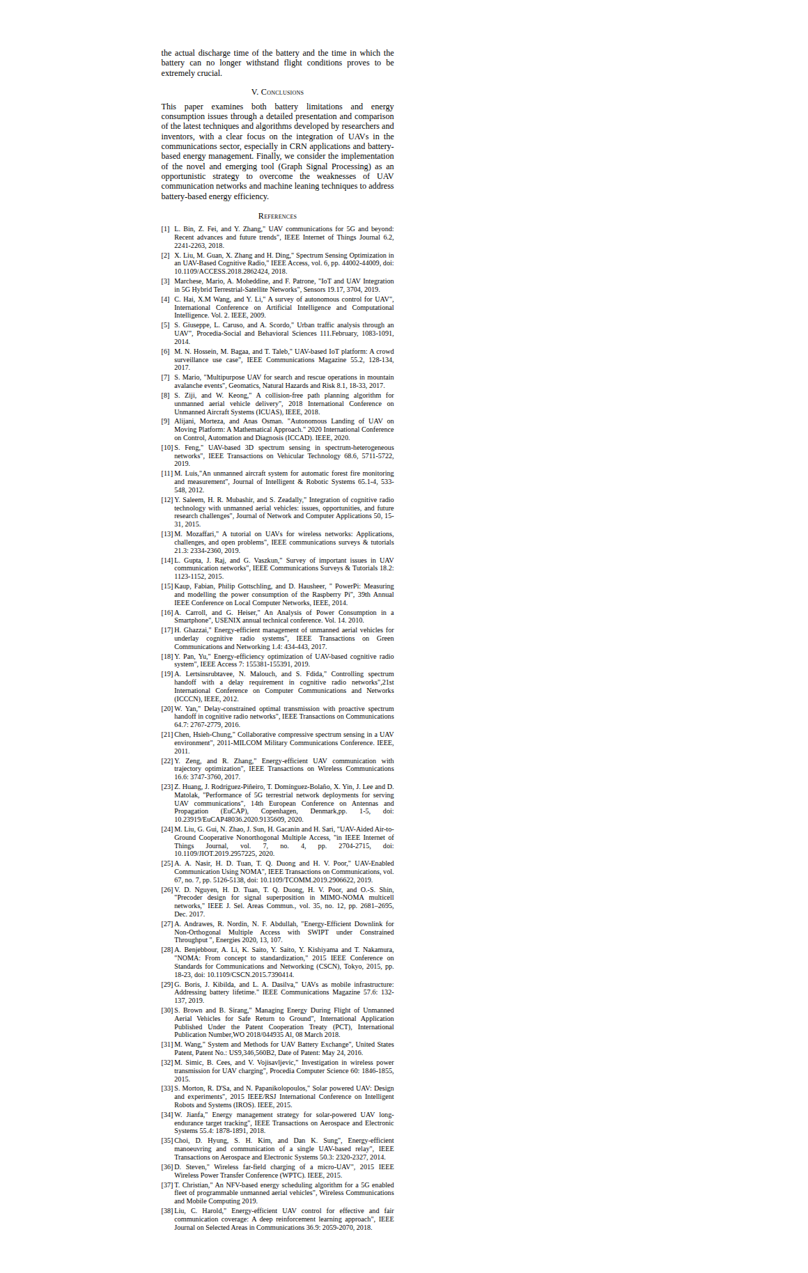the actual discharge time of the battery and the time in which the battery can no longer withstand flight conditions proves to be extremely crucial.
V. Conclusions
This paper examines both battery limitations and energy consumption issues through a detailed presentation and comparison of the latest techniques and algorithms developed by researchers and inventors, with a clear focus on the integration of UAVs in the communications sector, especially in CRN applications and battery-based energy management. Finally, we consider the implementation of the novel and emerging tool (Graph Signal Processing) as an opportunistic strategy to overcome the weaknesses of UAV communication networks and machine leaning techniques to address battery-based energy efficiency.
References
[1] L. Bin, Z. Fei, and Y. Zhang," UAV communications for 5G and beyond: Recent advances and future trends", IEEE Internet of Things Journal 6.2, 2241-2263, 2018.
[2] X. Liu, M. Guan, X. Zhang and H. Ding," Spectrum Sensing Optimization in an UAV-Based Cognitive Radio," IEEE Access, vol. 6, pp. 44002-44009, doi: 10.1109/ACCESS.2018.2862424, 2018.
[3] Marchese, Mario, A. Moheddine, and F. Patrone, "IoT and UAV Integration in 5G Hybrid Terrestrial-Satellite Networks", Sensors 19.17, 3704, 2019.
[4] C. Hai, X.M Wang, and Y. Li," A survey of autonomous control for UAV", International Conference on Artificial Intelligence and Computational Intelligence. Vol. 2. IEEE, 2009.
[5] S. Giuseppe, L. Caruso, and A. Scordo," Urban traffic analysis through an UAV", Procedia-Social and Behavioral Sciences 111.February, 1083-1091, 2014.
[6] M. N. Hossein, M. Bagaa, and T. Taleb," UAV-based IoT platform: A crowd surveillance use case", IEEE Communications Magazine 55.2, 128-134, 2017.
[7] S. Mario, "Multipurpose UAV for search and rescue operations in mountain avalanche events", Geomatics, Natural Hazards and Risk 8.1, 18-33, 2017.
[8] S. Ziji, and W. Keong," A collision-free path planning algorithm for unmanned aerial vehicle delivery", 2018 International Conference on Unmanned Aircraft Systems (ICUAS), IEEE, 2018.
[9] Alijani, Morteza, and Anas Osman. "Autonomous Landing of UAV on Moving Platform: A Mathematical Approach." 2020 International Conference on Control, Automation and Diagnosis (ICCAD). IEEE, 2020.
[10] S. Feng," UAV-based 3D spectrum sensing in spectrum-heterogeneous networks", IEEE Transactions on Vehicular Technology 68.6, 5711-5722, 2019.
[11] M. Luis,"An unmanned aircraft system for automatic forest fire monitoring and measurement", Journal of Intelligent & Robotic Systems 65.1-4, 533-548, 2012.
[12] Y. Saleem, H. R. Mubashir, and S. Zeadally," Integration of cognitive radio technology with unmanned aerial vehicles: issues, opportunities, and future research challenges", Journal of Network and Computer Applications 50, 15-31, 2015.
[13] M. Mozaffari," A tutorial on UAVs for wireless networks: Applications, challenges, and open problems", IEEE communications surveys & tutorials 21.3: 2334-2360, 2019.
[14] L. Gupta, J. Raj, and G. Vaszkun," Survey of important issues in UAV communication networks", IEEE Communications Surveys & Tutorials 18.2: 1123-1152, 2015.
[15] Kaup, Fabian, Philip Gottschling, and D. Hausheer, " PowerPi: Measuring and modelling the power consumption of the Raspberry Pi", 39th Annual IEEE Conference on Local Computer Networks, IEEE, 2014.
[16] A. Carroll, and G. Heiser," An Analysis of Power Consumption in a Smartphone", USENIX annual technical conference. Vol. 14. 2010.
[17] H. Ghazzai," Energy-efficient management of unmanned aerial vehicles for underlay cognitive radio systems", IEEE Transactions on Green Communications and Networking 1.4: 434-443, 2017.
[18] Y. Pan, Yu," Energy-efficiency optimization of UAV-based cognitive radio system", IEEE Access 7: 155381-155391, 2019.
[19] A. Lertsinsrubtavee, N. Malouch, and S. Fdida," Controlling spectrum handoff with a delay requirement in cognitive radio networks",21st International Conference on Computer Communications and Networks (ICCCN), IEEE, 2012.
[20] W. Yan," Delay-constrained optimal transmission with proactive spectrum handoff in cognitive radio networks", IEEE Transactions on Communications 64.7: 2767-2779, 2016.
[21] Chen, Hsieh-Chung," Collaborative compressive spectrum sensing in a UAV environment", 2011-MILCOM Military Communications Conference. IEEE, 2011.
[22] Y. Zeng, and R. Zhang," Energy-efficient UAV communication with trajectory optimization", IEEE Transactions on Wireless Communications 16.6: 3747-3760, 2017.
[23] Z. Huang, J. Rodríguez-Piñeiro, T. Domínguez-Bolaño, X. Yin, J. Lee and D. Matolak, "Performance of 5G terrestrial network deployments for serving UAV communications", 14th European Conference on Antennas and Propagation (EuCAP), Copenhagen, Denmark,pp. 1-5, doi: 10.23919/EuCAP48036.2020.9135609, 2020.
[24] M. Liu, G. Gui, N. Zhao, J. Sun, H. Gacanin and H. Sari, "UAV-Aided Air-to-Ground Cooperative Nonorthogonal Multiple Access, "in IEEE Internet of Things Journal, vol. 7, no. 4, pp. 2704-2715, doi: 10.1109/JIOT.2019.2957225, 2020.
[25] A. A. Nasir, H. D. Tuan, T. Q. Duong and H. V. Poor," UAV-Enabled Communication Using NOMA", IEEE Transactions on Communications, vol. 67, no. 7, pp. 5126-5138, doi: 10.1109/TCOMM.2019.2906622, 2019.
[26] V. D. Nguyen, H. D. Tuan, T. Q. Duong, H. V. Poor, and O.-S. Shin, "Precoder design for signal superposition in MIMO-NOMA multicell networks," IEEE J. Sel. Areas Commun., vol. 35, no. 12, pp. 2681–2695, Dec. 2017.
[27] A. Andrawes, R. Nordin, N. F. Abdullah, "Energy-Efficient Downlink for Non-Orthogonal Multiple Access with SWIPT under Constrained Throughput ", Energies 2020, 13, 107.
[28] A. Benjebbour, A. Li, K. Saito, Y. Saito, Y. Kishiyama and T. Nakamura, "NOMA: From concept to standardization," 2015 IEEE Conference on Standards for Communications and Networking (CSCN), Tokyo, 2015, pp. 18-23, doi: 10.1109/CSCN.2015.7390414.
[29] G. Boris, J. Kibilda, and L. A. Dasilva," UAVs as mobile infrastructure: Addressing battery lifetime." IEEE Communications Magazine 57.6: 132-137, 2019.
[30] S. Brown and B. Sirang," Managing Energy During Flight of Unmanned Aerial Vehicles for Safe Return to Ground", International Application Published Under the Patent Cooperation Treaty (PCT), International Publication Number,WO 2018/044935 Al, 08 March 2018.
[31] M. Wang," System and Methods for UAV Battery Exchange", United States Patent, Patent No.: US9,346,560B2, Date of Patent: May 24, 2016.
[32] M. Simic, B. Cees, and V. Vojisavljevic," Investigation in wireless power transmission for UAV charging", Procedia Computer Science 60: 1846-1855, 2015.
[33] S. Morton, R. D'Sa, and N. Papanikolopoulos," Solar powered UAV: Design and experiments", 2015 IEEE/RSJ International Conference on Intelligent Robots and Systems (IROS). IEEE, 2015.
[34] W. Jianfa," Energy management strategy for solar-powered UAV long-endurance target tracking", IEEE Transactions on Aerospace and Electronic Systems 55.4: 1878-1891, 2018.
[35] Choi, D. Hyung, S. H. Kim, and Dan K. Sung", Energy-efficient manoeuvring and communication of a single UAV-based relay", IEEE Transactions on Aerospace and Electronic Systems 50.3: 2320-2327, 2014.
[36] D. Steven," Wireless far-field charging of a micro-UAV", 2015 IEEE Wireless Power Transfer Conference (WPTC). IEEE, 2015.
[37] T. Christian," An NFV-based energy scheduling algorithm for a 5G enabled fleet of programmable unmanned aerial vehicles", Wireless Communications and Mobile Computing 2019.
[38] Liu, C. Harold," Energy-efficient UAV control for effective and fair communication coverage: A deep reinforcement learning approach", IEEE Journal on Selected Areas in Communications 36.9: 2059-2070, 2018.